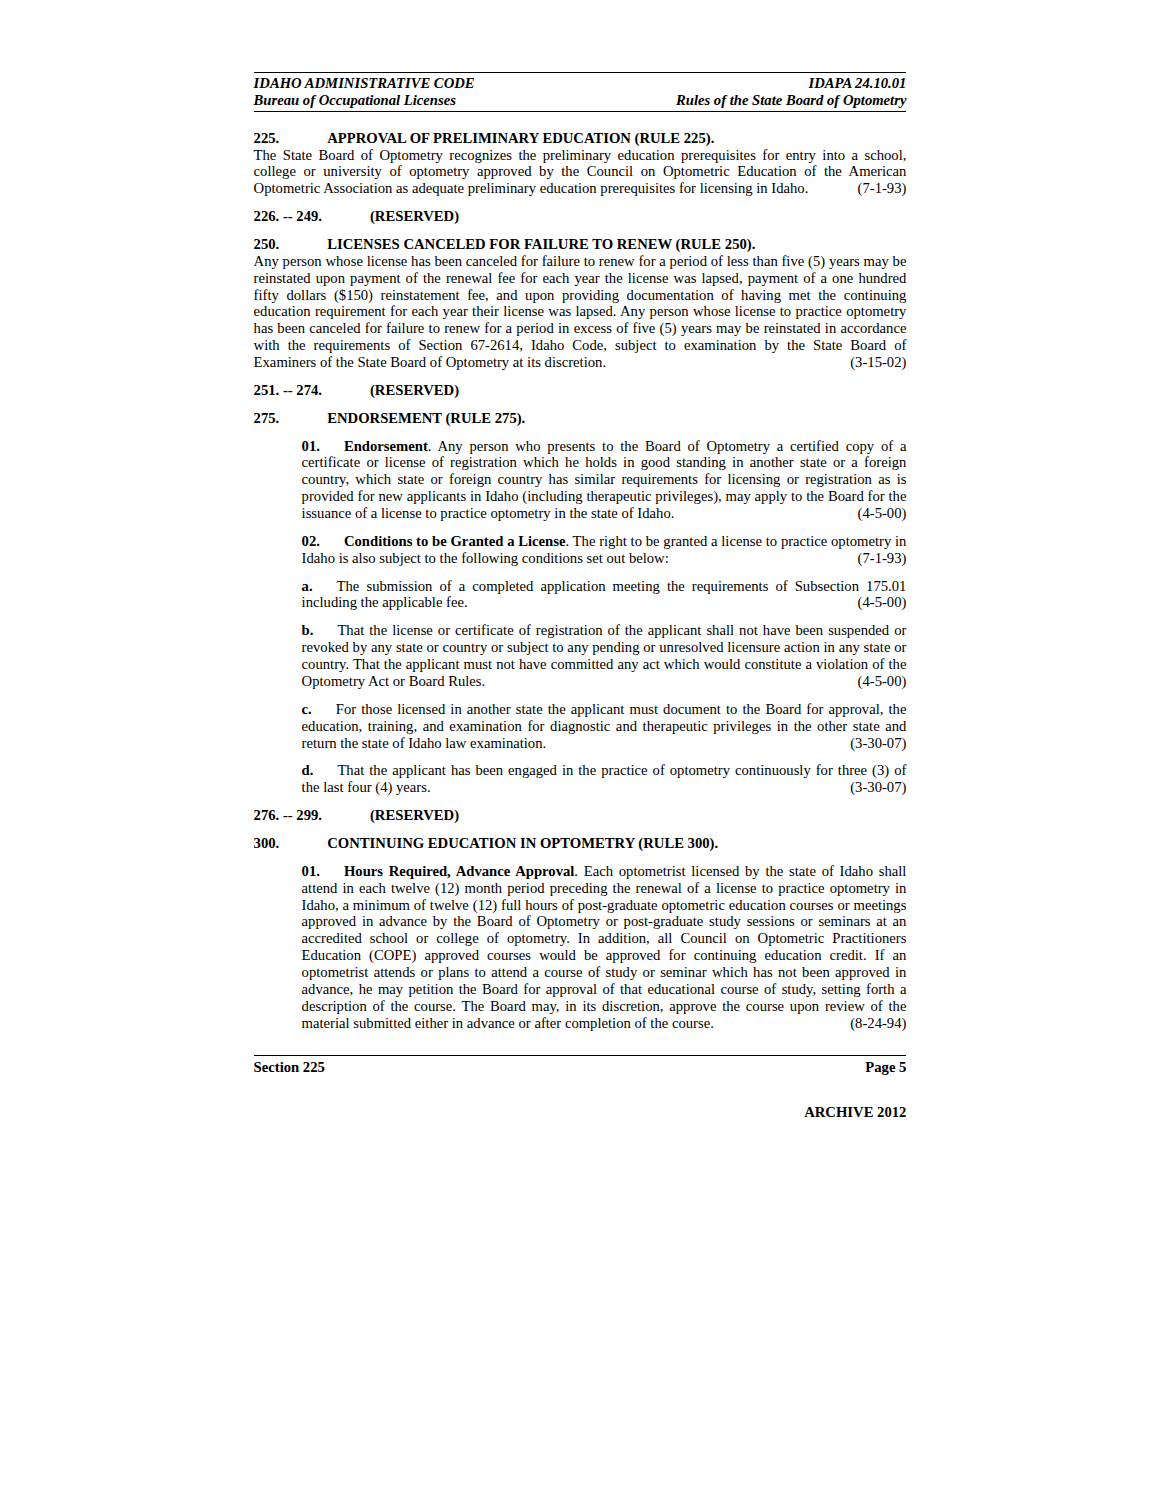| IDAHO ADMINISTRATIVE CODE | IDAPA 24.10.01 |
| Bureau of Occupational Licenses | Rules of the State Board of Optometry |
225. APPROVAL OF PRELIMINARY EDUCATION (RULE 225).
The State Board of Optometry recognizes the preliminary education prerequisites for entry into a school, college or university of optometry approved by the Council on Optometric Education of the American Optometric Association as adequate preliminary education prerequisites for licensing in Idaho.(7-1-93)
226. -- 249. (RESERVED)
250. LICENSES CANCELED FOR FAILURE TO RENEW (RULE 250).
Any person whose license has been canceled for failure to renew for a period of less than five (5) years may be reinstated upon payment of the renewal fee for each year the license was lapsed, payment of a one hundred fifty dollars ($150) reinstatement fee, and upon providing documentation of having met the continuing education requirement for each year their license was lapsed. Any person whose license to practice optometry has been canceled for failure to renew for a period in excess of five (5) years may be reinstated in accordance with the requirements of Section 67-2614, Idaho Code, subject to examination by the State Board of Examiners of the State Board of Optometry at its discretion.(3-15-02)
251. -- 274. (RESERVED)
275. ENDORSEMENT (RULE 275).
01. Endorsement. Any person who presents to the Board of Optometry a certified copy of a certificate or license of registration which he holds in good standing in another state or a foreign country, which state or foreign country has similar requirements for licensing or registration as is provided for new applicants in Idaho (including therapeutic privileges), may apply to the Board for the issuance of a license to practice optometry in the state of Idaho.(4-5-00)
02. Conditions to be Granted a License. The right to be granted a license to practice optometry in Idaho is also subject to the following conditions set out below:(7-1-93)
a. The submission of a completed application meeting the requirements of Subsection 175.01 including the applicable fee.(4-5-00)
b. That the license or certificate of registration of the applicant shall not have been suspended or revoked by any state or country or subject to any pending or unresolved licensure action in any state or country. That the applicant must not have committed any act which would constitute a violation of the Optometry Act or Board Rules.(4-5-00)
c. For those licensed in another state the applicant must document to the Board for approval, the education, training, and examination for diagnostic and therapeutic privileges in the other state and return the state of Idaho law examination.(3-30-07)
d. That the applicant has been engaged in the practice of optometry continuously for three (3) of the last four (4) years.(3-30-07)
276. -- 299. (RESERVED)
300. CONTINUING EDUCATION IN OPTOMETRY (RULE 300).
01. Hours Required, Advance Approval. Each optometrist licensed by the state of Idaho shall attend in each twelve (12) month period preceding the renewal of a license to practice optometry in Idaho, a minimum of twelve (12) full hours of post-graduate optometric education courses or meetings approved in advance by the Board of Optometry or post-graduate study sessions or seminars at an accredited school or college of optometry. In addition, all Council on Optometric Practitioners Education (COPE) approved courses would be approved for continuing education credit. If an optometrist attends or plans to attend a course of study or seminar which has not been approved in advance, he may petition the Board for approval of that educational course of study, setting forth a description of the course. The Board may, in its discretion, approve the course upon review of the material submitted either in advance or after completion of the course.(8-24-94)
Section 225 Page 5
ARCHIVE 2012